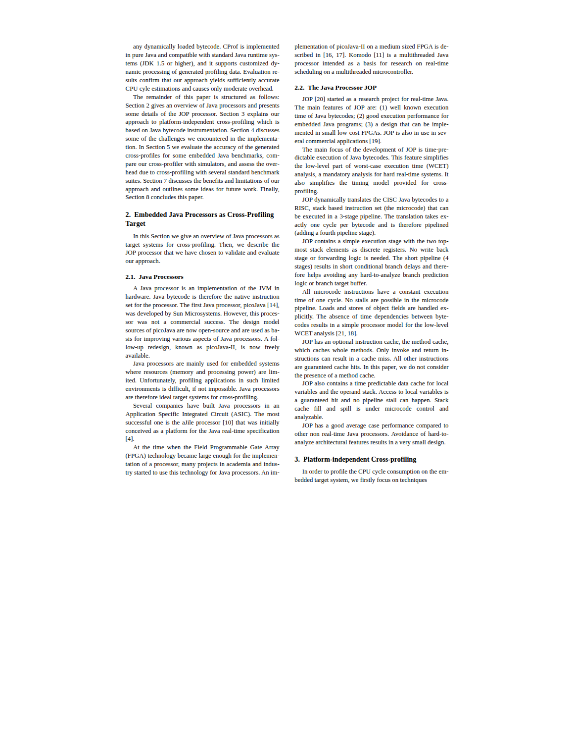any dynamically loaded bytecode. CProf is implemented in pure Java and compatible with standard Java runtime systems (JDK 1.5 or higher), and it supports customized dynamic processing of generated profiling data. Evaluation results confirm that our approach yields sufficiently accurate CPU cyle estimations and causes only moderate overhead.
The remainder of this paper is structured as follows: Section 2 gives an overview of Java processors and presents some details of the JOP processor. Section 3 explains our approach to platform-independent cross-profiling which is based on Java bytecode instrumentation. Section 4 discusses some of the challenges we encountered in the implementation. In Section 5 we evaluate the accuracy of the generated cross-profiles for some embedded Java benchmarks, compare our cross-profiler with simulators, and assess the overhead due to cross-profiling with several standard benchmark suites. Section 7 discusses the benefits and limitations of our approach and outlines some ideas for future work. Finally, Section 8 concludes this paper.
2. Embedded Java Processors as Cross-Profiling Target
In this Section we give an overview of Java processors as target systems for cross-profiling. Then, we describe the JOP processor that we have chosen to validate and evaluate our approach.
2.1. Java Processors
A Java processor is an implementation of the JVM in hardware. Java bytecode is therefore the native instruction set for the processor. The first Java processor, picoJava [14], was developed by Sun Microsystems. However, this processor was not a commercial success. The design model sources of picoJava are now open-source and are used as basis for improving various aspects of Java processors. A follow-up redesign, known as picoJava-II, is now freely available.
Java processors are mainly used for embedded systems where resources (memory and processing power) are limited. Unfortunately, profiling applications in such limited environments is difficult, if not impossible. Java processors are therefore ideal target systems for cross-profiling.
Several companies have built Java processors in an Application Specific Integrated Circuit (ASIC). The most successful one is the aJile processor [10] that was initially conceived as a platform for the Java real-time specification [4].
At the time when the Field Programmable Gate Array (FPGA) technology became large enough for the implementation of a processor, many projects in academia and industry started to use this technology for Java processors. An implementation of picoJava-II on a medium sized FPGA is described in [16, 17]. Komodo [11] is a multithreaded Java processor intended as a basis for research on real-time scheduling on a multithreaded microcontroller.
2.2. The Java Processor JOP
JOP [20] started as a research project for real-time Java. The main features of JOP are: (1) well known execution time of Java bytecodes; (2) good execution performance for embedded Java programs; (3) a design that can be implemented in small low-cost FPGAs. JOP is also in use in several commercial applications [19].
The main focus of the development of JOP is time-predictable execution of Java bytecodes. This feature simplifies the low-level part of worst-case execution time (WCET) analysis, a mandatory analysis for hard real-time systems. It also simplifies the timing model provided for cross-profiling.
JOP dynamically translates the CISC Java bytecodes to a RISC, stack based instruction set (the microcode) that can be executed in a 3-stage pipeline. The translation takes exactly one cycle per bytecode and is therefore pipelined (adding a fourth pipeline stage).
JOP contains a simple execution stage with the two topmost stack elements as discrete registers. No write back stage or forwarding logic is needed. The short pipeline (4 stages) results in short conditional branch delays and therefore helps avoiding any hard-to-analyze branch prediction logic or branch target buffer.
All microcode instructions have a constant execution time of one cycle. No stalls are possible in the microcode pipeline. Loads and stores of object fields are handled explicitly. The absence of time dependencies between bytecodes results in a simple processor model for the low-level WCET analysis [21, 18].
JOP has an optional instruction cache, the method cache, which caches whole methods. Only invoke and return instructions can result in a cache miss. All other instructions are guaranteed cache hits. In this paper, we do not consider the presence of a method cache.
JOP also contains a time predictable data cache for local variables and the operand stack. Access to local variables is a guaranteed hit and no pipeline stall can happen. Stack cache fill and spill is under microcode control and analyzable.
JOP has a good average case performance compared to other non real-time Java processors. Avoidance of hard-to-analyze architectural features results in a very small design.
3. Platform-independent Cross-profiling
In order to profile the CPU cycle consumption on the embedded target system, we firstly focus on techniques